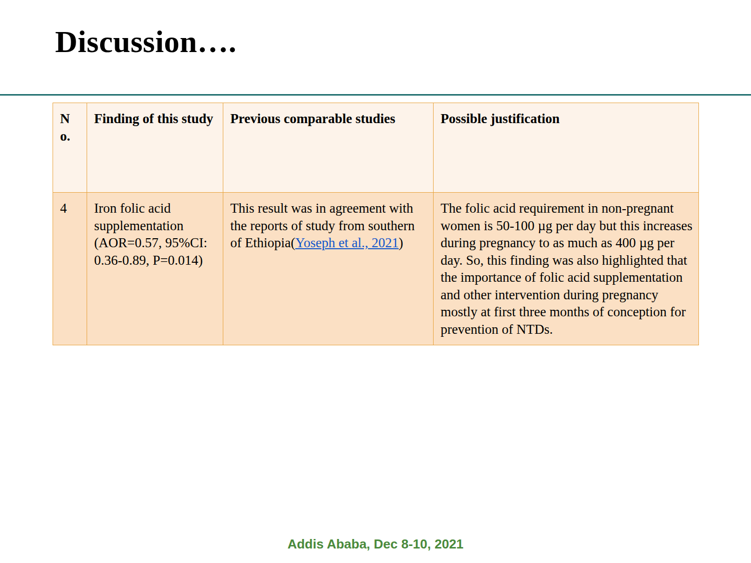Discussion….
| N o. | Finding of this study | Previous comparable studies | Possible justification |
| --- | --- | --- | --- |
| 4 | Iron folic acid supplementation (AOR=0.57, 95%CI: 0.36-0.89, P=0.014) | This result was in agreement with the reports of study from southern of Ethiopia( Yoseph et al., 2021 ) | The folic acid requirement in non-pregnant women is 50-100 µg per day but this increases during pregnancy to as much as 400 µg per day. So, this finding was also highlighted that the importance of folic acid supplementation and other intervention during pregnancy mostly at first three months of conception for prevention of NTDs. |
Addis Ababa, Dec 8-10, 2021